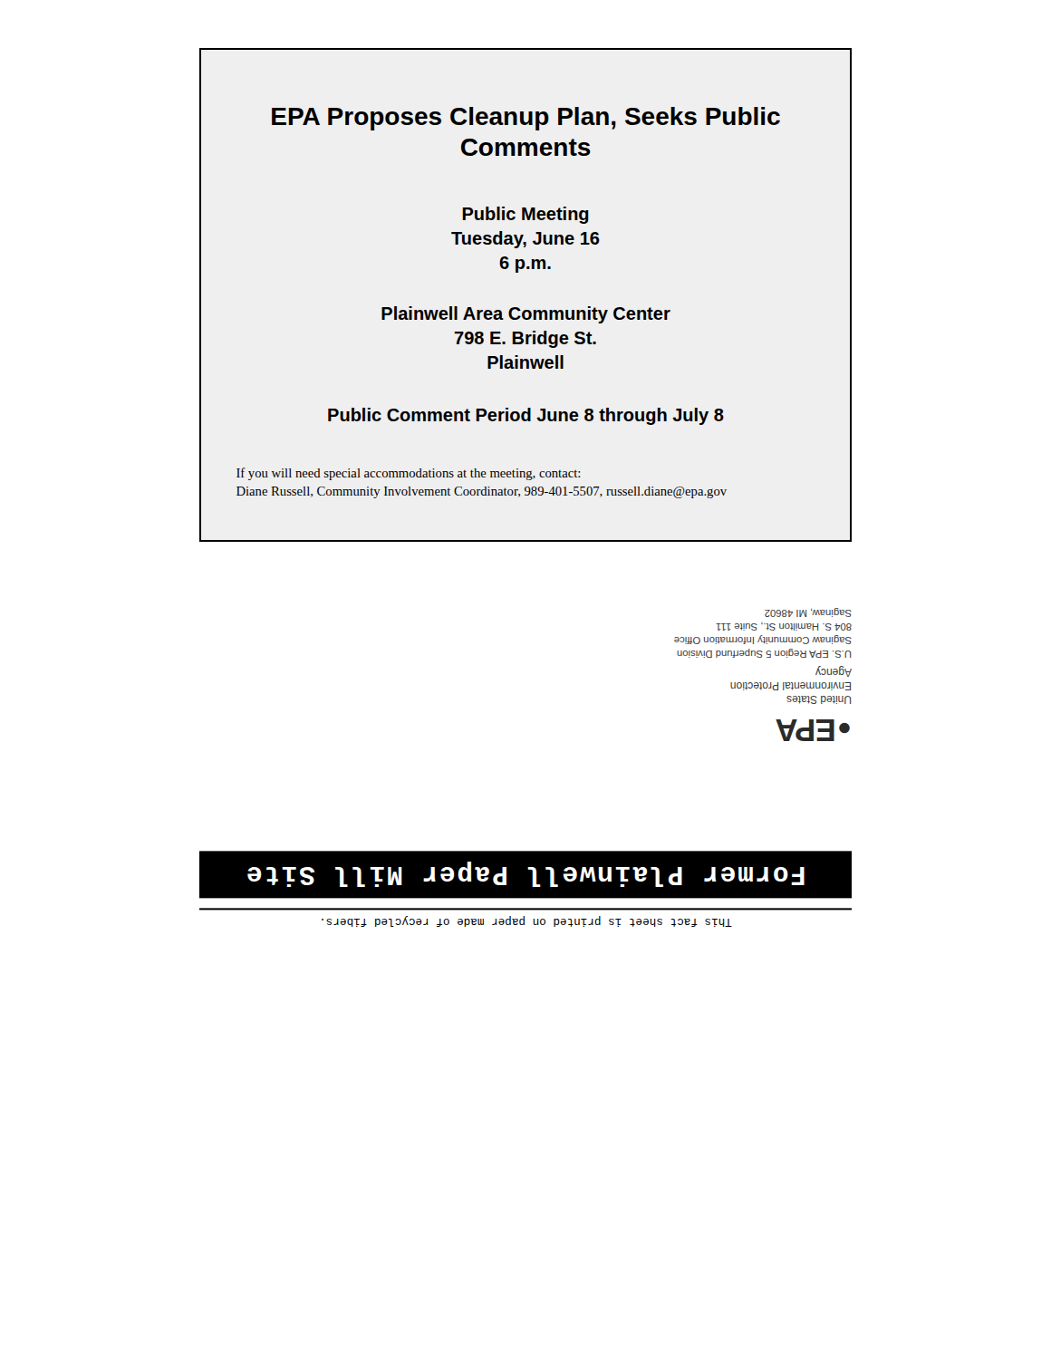EPA Proposes Cleanup Plan, Seeks Public Comments
Public Meeting
Tuesday, June 16
6 p.m.
Plainwell Area Community Center
798 E. Bridge St.
Plainwell
Public Comment Period June 8 through July 8
If you will need special accommodations at the meeting, contact:
Diane Russell, Community Involvement Coordinator, 989-401-5507, russell.diane@epa.gov
This fact sheet is printed on paper made of recycled fibers.
Former Plainwell Paper Mill Site
●EPA
United States
Environmental Protection
Agency
U.S. EPA Region 5 Superfund Division
Saginaw Community Information Office
804 S. Hamilton St., Suite 111
Saginaw, MI 48602